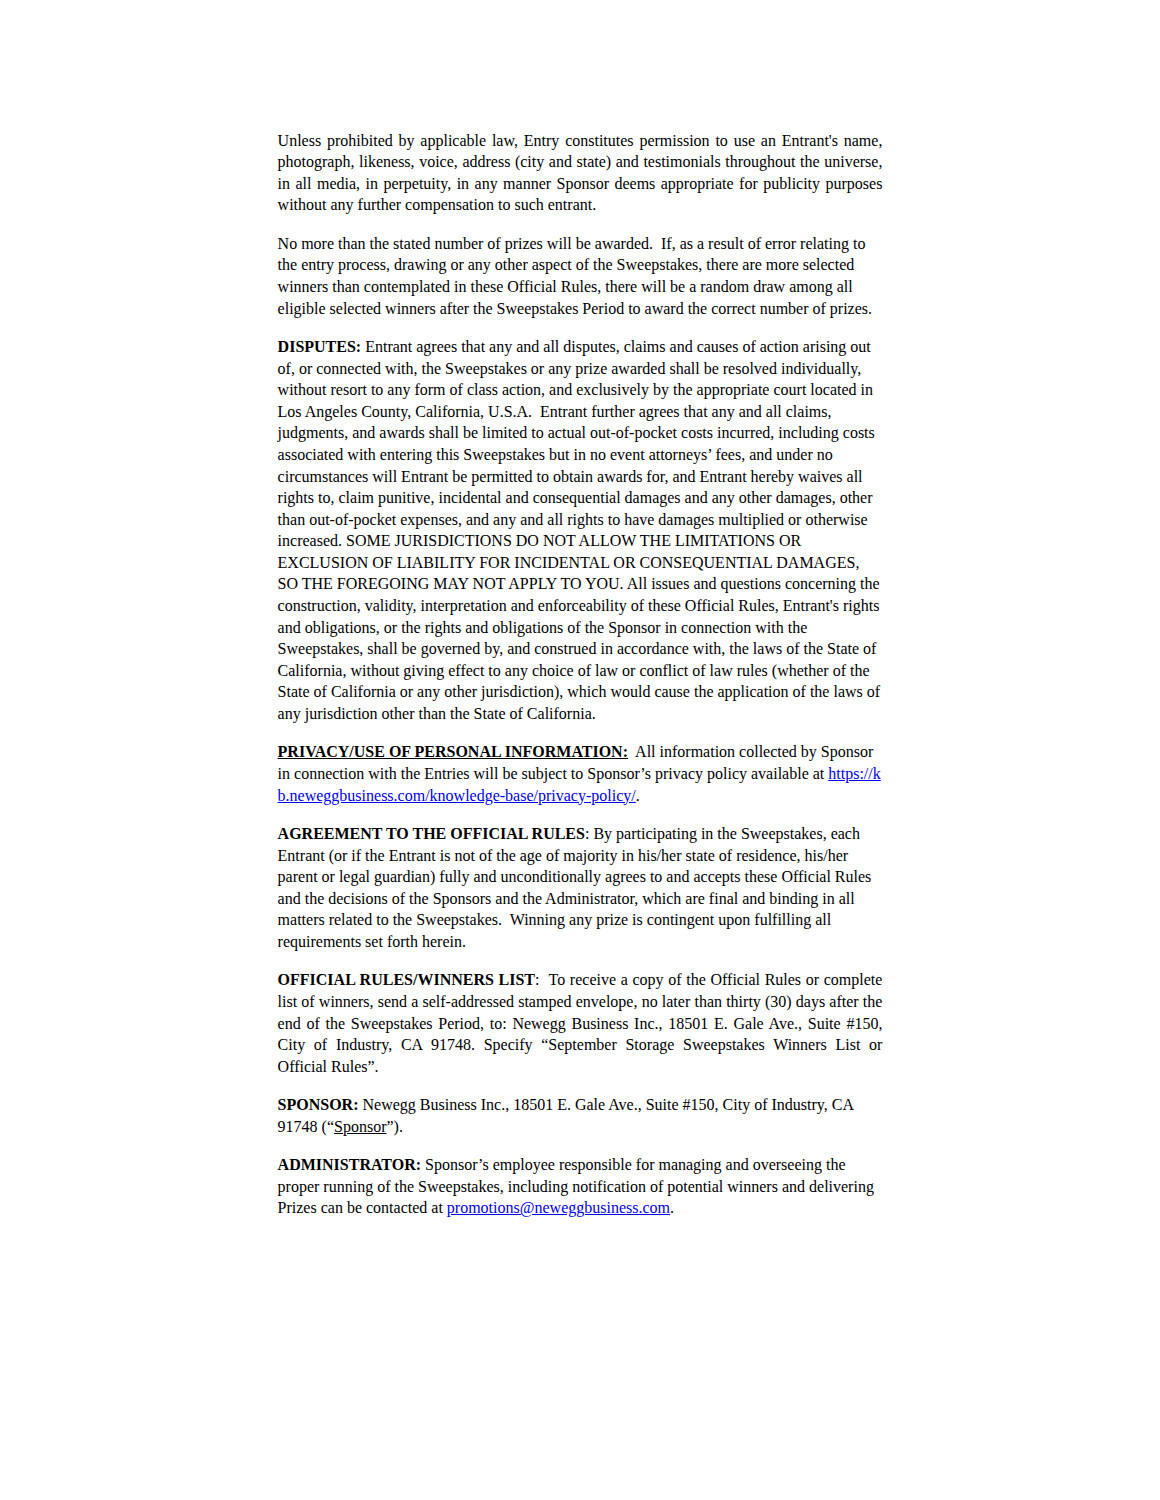Unless prohibited by applicable law, Entry constitutes permission to use an Entrant's name, photograph, likeness, voice, address (city and state) and testimonials throughout the universe, in all media, in perpetuity, in any manner Sponsor deems appropriate for publicity purposes without any further compensation to such entrant.
No more than the stated number of prizes will be awarded. If, as a result of error relating to the entry process, drawing or any other aspect of the Sweepstakes, there are more selected winners than contemplated in these Official Rules, there will be a random draw among all eligible selected winners after the Sweepstakes Period to award the correct number of prizes.
DISPUTES: Entrant agrees that any and all disputes, claims and causes of action arising out of, or connected with, the Sweepstakes or any prize awarded shall be resolved individually, without resort to any form of class action, and exclusively by the appropriate court located in Los Angeles County, California, U.S.A. Entrant further agrees that any and all claims, judgments, and awards shall be limited to actual out-of-pocket costs incurred, including costs associated with entering this Sweepstakes but in no event attorneys’ fees, and under no circumstances will Entrant be permitted to obtain awards for, and Entrant hereby waives all rights to, claim punitive, incidental and consequential damages and any other damages, other than out-of-pocket expenses, and any and all rights to have damages multiplied or otherwise increased. SOME JURISDICTIONS DO NOT ALLOW THE LIMITATIONS OR EXCLUSION OF LIABILITY FOR INCIDENTAL OR CONSEQUENTIAL DAMAGES, SO THE FOREGOING MAY NOT APPLY TO YOU. All issues and questions concerning the construction, validity, interpretation and enforceability of these Official Rules, Entrant's rights and obligations, or the rights and obligations of the Sponsor in connection with the Sweepstakes, shall be governed by, and construed in accordance with, the laws of the State of California, without giving effect to any choice of law or conflict of law rules (whether of the State of California or any other jurisdiction), which would cause the application of the laws of any jurisdiction other than the State of California.
PRIVACY/USE OF PERSONAL INFORMATION: All information collected by Sponsor in connection with the Entries will be subject to Sponsor’s privacy policy available at https://kb.neweggbusiness.com/knowledge-base/privacy-policy/.
AGREEMENT TO THE OFFICIAL RULES: By participating in the Sweepstakes, each Entrant (or if the Entrant is not of the age of majority in his/her state of residence, his/her parent or legal guardian) fully and unconditionally agrees to and accepts these Official Rules and the decisions of the Sponsors and the Administrator, which are final and binding in all matters related to the Sweepstakes. Winning any prize is contingent upon fulfilling all requirements set forth herein.
OFFICIAL RULES/WINNERS LIST: To receive a copy of the Official Rules or complete list of winners, send a self-addressed stamped envelope, no later than thirty (30) days after the end of the Sweepstakes Period, to: Newegg Business Inc., 18501 E. Gale Ave., Suite #150, City of Industry, CA 91748. Specify “September Storage Sweepstakes Winners List or Official Rules”.
SPONSOR: Newegg Business Inc., 18501 E. Gale Ave., Suite #150, City of Industry, CA 91748 (“Sponsor”).
ADMINISTRATOR: Sponsor’s employee responsible for managing and overseeing the proper running of the Sweepstakes, including notification of potential winners and delivering Prizes can be contacted at promotions@neweggbusiness.com.